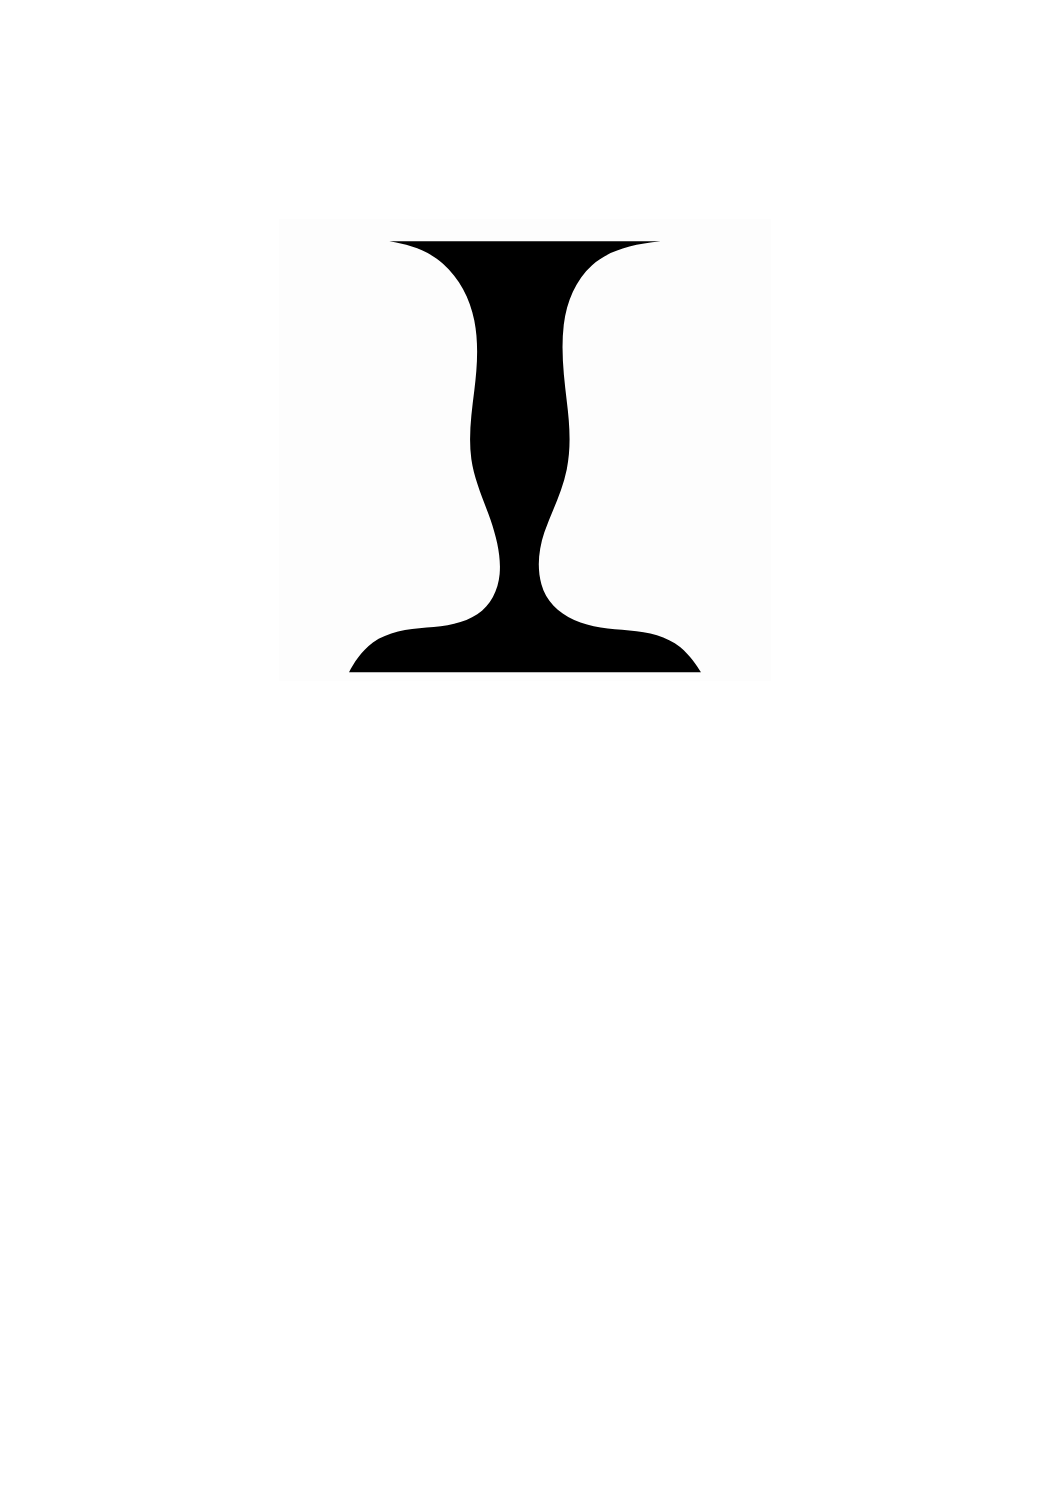Rubin's vase figure–ground illusion A black silhouette on a white square that can be seen either as a goblet or vase, or as two human faces in profile looking at each other.
Rubin's vase: an ambiguous image of a vase and two facing profiles.